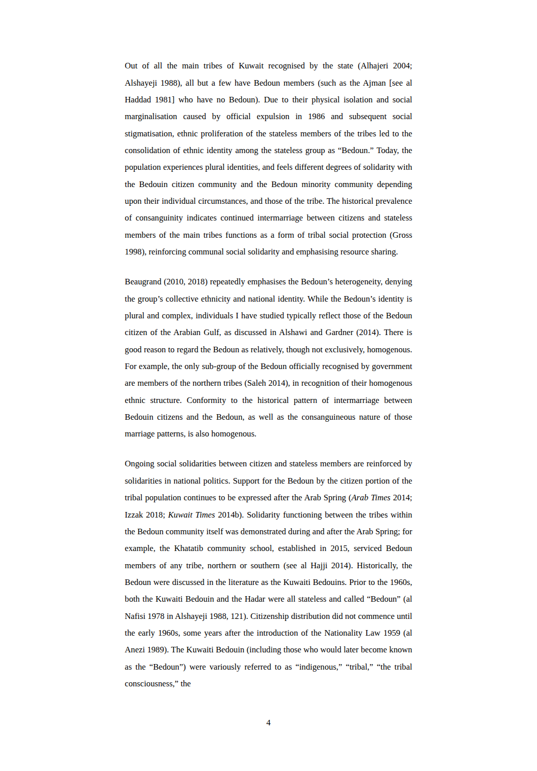Out of all the main tribes of Kuwait recognised by the state (Alhajeri 2004; Alshayeji 1988), all but a few have Bedoun members (such as the Ajman [see al Haddad 1981] who have no Bedoun). Due to their physical isolation and social marginalisation caused by official expulsion in 1986 and subsequent social stigmatisation, ethnic proliferation of the stateless members of the tribes led to the consolidation of ethnic identity among the stateless group as “Bedoun.” Today, the population experiences plural identities, and feels different degrees of solidarity with the Bedouin citizen community and the Bedoun minority community depending upon their individual circumstances, and those of the tribe. The historical prevalence of consanguinity indicates continued intermarriage between citizens and stateless members of the main tribes functions as a form of tribal social protection (Gross 1998), reinforcing communal social solidarity and emphasising resource sharing.
Beaugrand (2010, 2018) repeatedly emphasises the Bedoun’s heterogeneity, denying the group’s collective ethnicity and national identity. While the Bedoun’s identity is plural and complex, individuals I have studied typically reflect those of the Bedoun citizen of the Arabian Gulf, as discussed in Alshawi and Gardner (2014). There is good reason to regard the Bedoun as relatively, though not exclusively, homogenous. For example, the only sub-group of the Bedoun officially recognised by government are members of the northern tribes (Saleh 2014), in recognition of their homogenous ethnic structure. Conformity to the historical pattern of intermarriage between Bedouin citizens and the Bedoun, as well as the consanguineous nature of those marriage patterns, is also homogenous.
Ongoing social solidarities between citizen and stateless members are reinforced by solidarities in national politics. Support for the Bedoun by the citizen portion of the tribal population continues to be expressed after the Arab Spring (Arab Times 2014; Izzak 2018; Kuwait Times 2014b). Solidarity functioning between the tribes within the Bedoun community itself was demonstrated during and after the Arab Spring; for example, the Khatatib community school, established in 2015, serviced Bedoun members of any tribe, northern or southern (see al Hajji 2014). Historically, the Bedoun were discussed in the literature as the Kuwaiti Bedouins. Prior to the 1960s, both the Kuwaiti Bedouin and the Hadar were all stateless and called “Bedoun” (al Nafisi 1978 in Alshayeji 1988, 121). Citizenship distribution did not commence until the early 1960s, some years after the introduction of the Nationality Law 1959 (al Anezi 1989). The Kuwaiti Bedouin (including those who would later become known as the “Bedoun”) were variously referred to as “indigenous,” “tribal,” “the tribal consciousness,” the
4